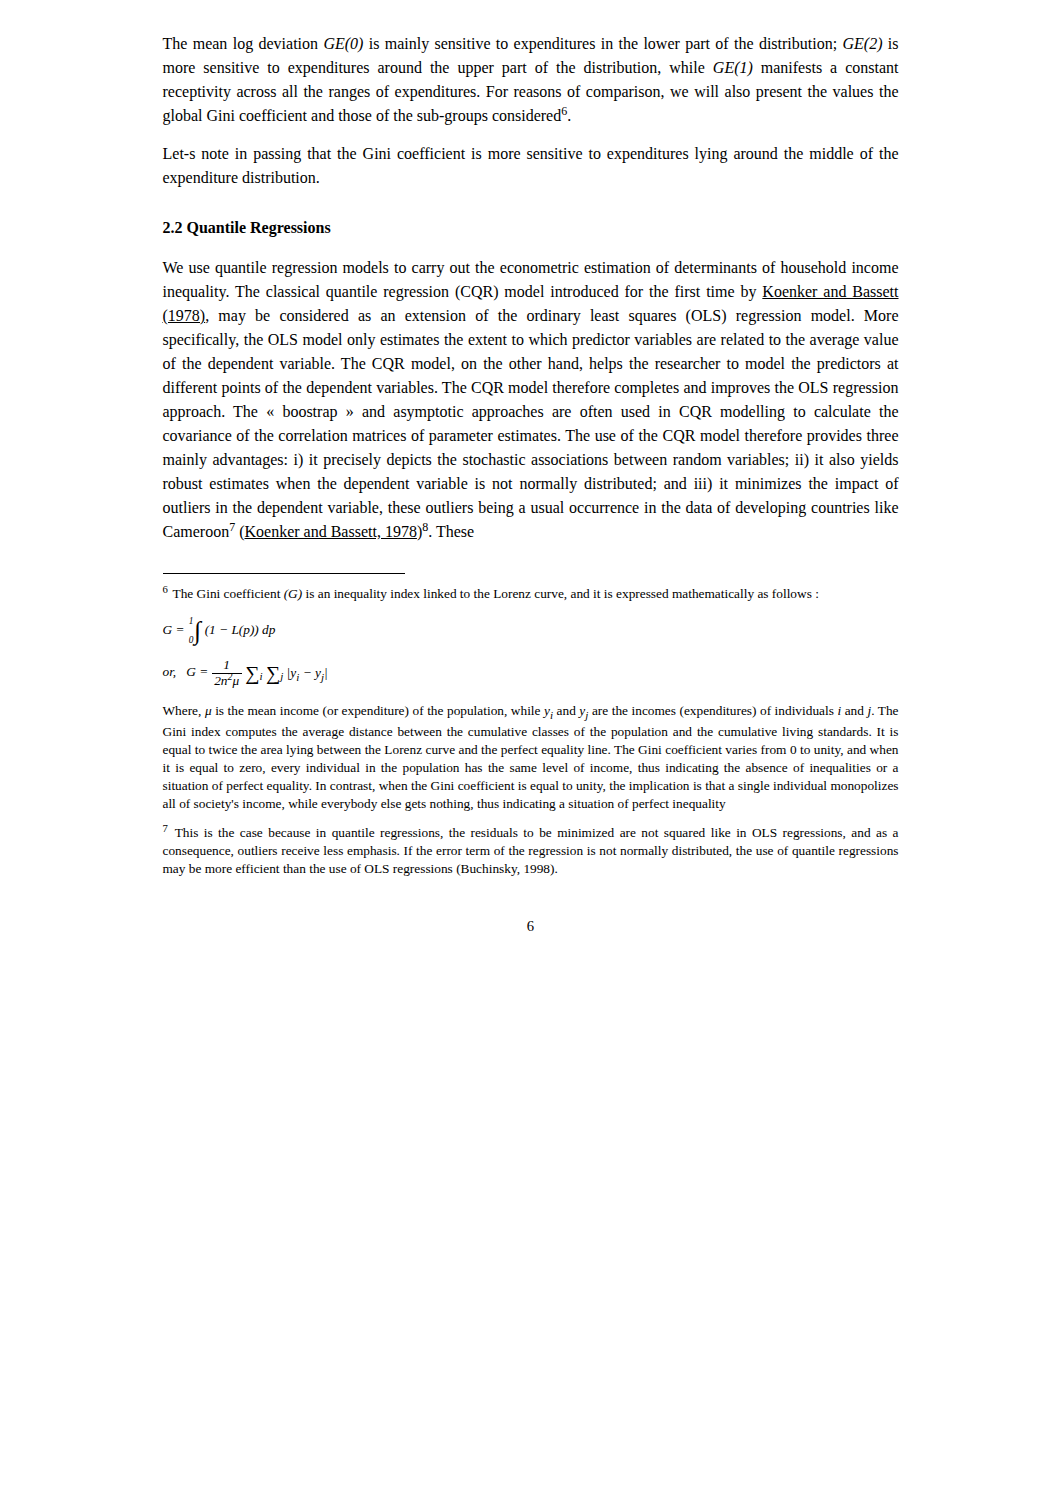The mean log deviation GE(0) is mainly sensitive to expenditures in the lower part of the distribution; GE(2) is more sensitive to expenditures around the upper part of the distribution, while GE(1) manifests a constant receptivity across all the ranges of expenditures. For reasons of comparison, we will also present the values the global Gini coefficient and those of the sub-groups considered6.
Let-s note in passing that the Gini coefficient is more sensitive to expenditures lying around the middle of the expenditure distribution.
2.2 Quantile Regressions
We use quantile regression models to carry out the econometric estimation of determinants of household income inequality. The classical quantile regression (CQR) model introduced for the first time by Koenker and Bassett (1978), may be considered as an extension of the ordinary least squares (OLS) regression model. More specifically, the OLS model only estimates the extent to which predictor variables are related to the average value of the dependent variable. The CQR model, on the other hand, helps the researcher to model the predictors at different points of the dependent variables. The CQR model therefore completes and improves the OLS regression approach. The « boostrap » and asymptotic approaches are often used in CQR modelling to calculate the covariance of the correlation matrices of parameter estimates. The use of the CQR model therefore provides three mainly advantages: i) it precisely depicts the stochastic associations between random variables; ii) it also yields robust estimates when the dependent variable is not normally distributed; and iii) it minimizes the impact of outliers in the dependent variable, these outliers being a usual occurrence in the data of developing countries like Cameroon7 (Koenker and Bassett, 1978)8. These
6 The Gini coefficient (G) is an inequality index linked to the Lorenz curve, and it is expressed mathematically as follows :
G = 1 0∫ (1 − L(p)) dp
or, G = 12n2μ ∑i ∑j |yi − yj|
Where, μ is the mean income (or expenditure) of the population, while yi and yj are the incomes (expenditures) of individuals i and j. The Gini index computes the average distance between the cumulative classes of the population and the cumulative living standards. It is equal to twice the area lying between the Lorenz curve and the perfect equality line. The Gini coefficient varies from 0 to unity, and when it is equal to zero, every individual in the population has the same level of income, thus indicating the absence of inequalities or a situation of perfect equality. In contrast, when the Gini coefficient is equal to unity, the implication is that a single individual monopolizes all of society's income, while everybody else gets nothing, thus indicating a situation of perfect inequality
7 This is the case because in quantile regressions, the residuals to be minimized are not squared like in OLS regressions, and as a consequence, outliers receive less emphasis. If the error term of the regression is not normally distributed, the use of quantile regressions may be more efficient than the use of OLS regressions (Buchinsky, 1998).
6